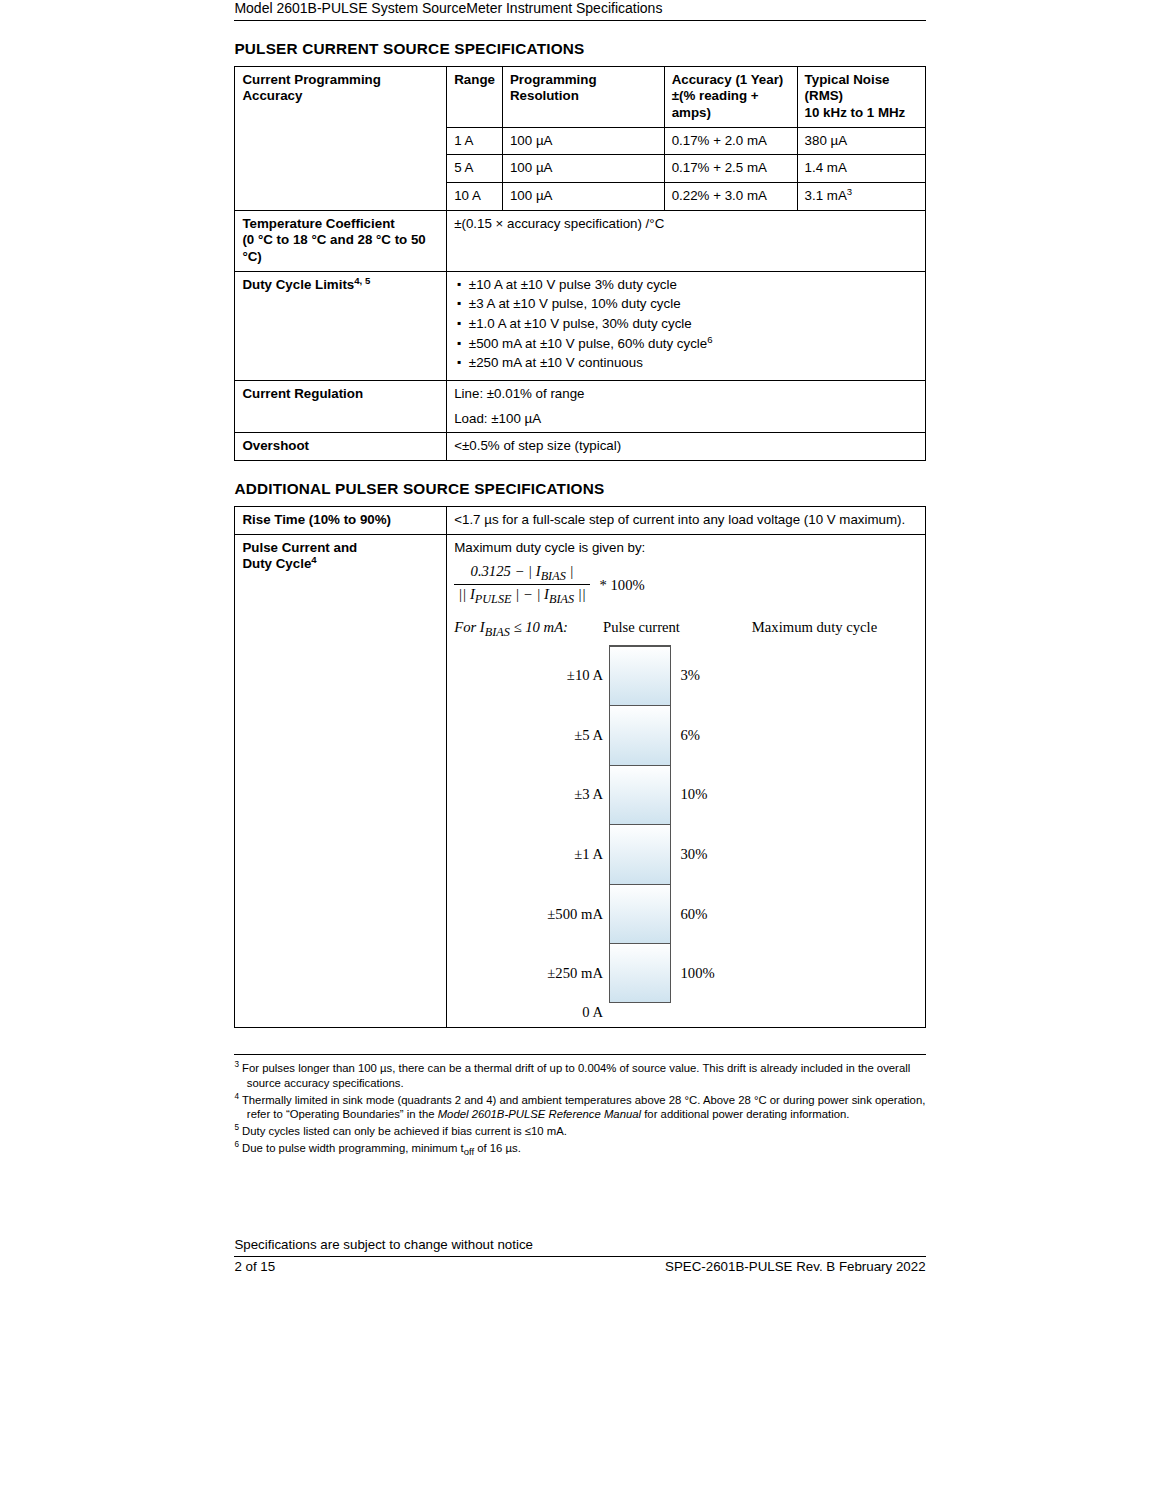Model 2601B-PULSE System SourceMeter Instrument Specifications
PULSER CURRENT SOURCE SPECIFICATIONS
| Current Programming Accuracy | Range | Programming Resolution | Accuracy (1 Year) ±(% reading + amps) | Typical Noise (RMS) 10 kHz to 1 MHz |
| 1 A | 100 µA | 0.17% + 2.0 mA | 380 µA |
| 5 A | 100 µA | 0.17% + 2.5 mA | 1.4 mA |
| 10 A | 100 µA | 0.22% + 3.0 mA | 3.1 mA 3 |
| Temperature Coefficient (0 °C to 18 °C and 28 °C to 50 °C) | ±(0.15 × accuracy specification) /°C |
| Duty Cycle Limits 4, 5 | ±10 A at ±10 V pulse 3% duty cycle ±3 A at ±10 V pulse, 10% duty cycle ±1.0 A at ±10 V pulse, 30% duty cycle ±500 mA at ±10 V pulse, 60% duty cycle 6 ±250 mA at ±10 V continuous |
| Current Regulation | Line: ±0.01% of range Load: ±100 µA |
| Overshoot | <±0.5% of step size (typical) |
ADDITIONAL PULSER SOURCE SPECIFICATIONS
| Rise Time (10% to 90%) | <1.7 µs for a full-scale step of current into any load voltage (10 V maximum). |
| Pulse Current and Duty Cycle 4 | Maximum duty cycle is given by: 0.3125 − / I BIAS / // I PULSE / − / I BIAS // * 100% For I BIAS ≤ 10 mA: Pulse current Maximum duty cycle ±10 A 3% ±5 A 6% ±3 A 10% ±1 A 30% ±500 mA 60% ±250 mA 100% 0 A |
3 For pulses longer than 100 µs, there can be a thermal drift of up to 0.004% of source value. This drift is already included in the overall source accuracy specifications.
4 Thermally limited in sink mode (quadrants 2 and 4) and ambient temperatures above 28 °C. Above 28 °C or during power sink operation, refer to “Operating Boundaries” in the Model 2601B-PULSE Reference Manual for additional power derating information.
5 Duty cycles listed can only be achieved if bias current is ≤10 mA.
6 Due to pulse width programming, minimum toff of 16 µs.
Specifications are subject to change without notice
2 of 15 SPEC-2601B-PULSE Rev. B February 2022